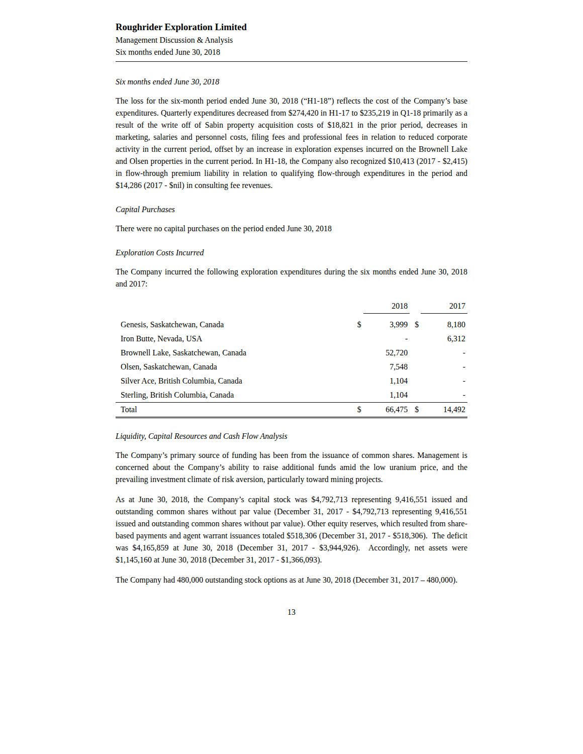Roughrider Exploration Limited
Management Discussion & Analysis
Six months ended June 30, 2018
Six months ended June 30, 2018
The loss for the six-month period ended June 30, 2018 (“H1-18”) reflects the cost of the Company’s base expenditures. Quarterly expenditures decreased from $274,420 in H1-17 to $235,219 in Q1-18 primarily as a result of the write off of Sabin property acquisition costs of $18,821 in the prior period, decreases in marketing, salaries and personnel costs, filing fees and professional fees in relation to reduced corporate activity in the current period, offset by an increase in exploration expenses incurred on the Brownell Lake and Olsen properties in the current period. In H1-18, the Company also recognized $10,413 (2017 - $2,415) in flow-through premium liability in relation to qualifying flow-through expenditures in the period and $14,286 (2017 - $nil) in consulting fee revenues.
Capital Purchases
There were no capital purchases on the period ended June 30, 2018
Exploration Costs Incurred
The Company incurred the following exploration expenditures during the six months ended June 30, 2018 and 2017:
| | | 2018 | | 2017 |
| --- | --- | --- | --- | --- |
| Genesis, Saskatchewan, Canada | $ | 3,999 | $ | 8,180 |
| Iron Butte, Nevada, USA | | - | | 6,312 |
| Brownell Lake, Saskatchewan, Canada | | 52,720 | | - |
| Olsen, Saskatchewan, Canada | | 7,548 | | - |
| Silver Ace, British Columbia, Canada | | 1,104 | | - |
| Sterling, British Columbia, Canada | | 1,104 | | - |
| Total | $ | 66,475 | $ | 14,492 |
Liquidity, Capital Resources and Cash Flow Analysis
The Company’s primary source of funding has been from the issuance of common shares. Management is concerned about the Company’s ability to raise additional funds amid the low uranium price, and the prevailing investment climate of risk aversion, particularly toward mining projects.
As at June 30, 2018, the Company’s capital stock was $4,792,713 representing 9,416,551 issued and outstanding common shares without par value (December 31, 2017 - $4,792,713 representing 9,416,551 issued and outstanding common shares without par value). Other equity reserves, which resulted from share-based payments and agent warrant issuances totaled $518,306 (December 31, 2017 - $518,306). The deficit was $4,165,859 at June 30, 2018 (December 31, 2017 - $3,944,926). Accordingly, net assets were $1,145,160 at June 30, 2018 (December 31, 2017 - $1,366,093).
The Company had 480,000 outstanding stock options as at June 30, 2018 (December 31, 2017 – 480,000).
13